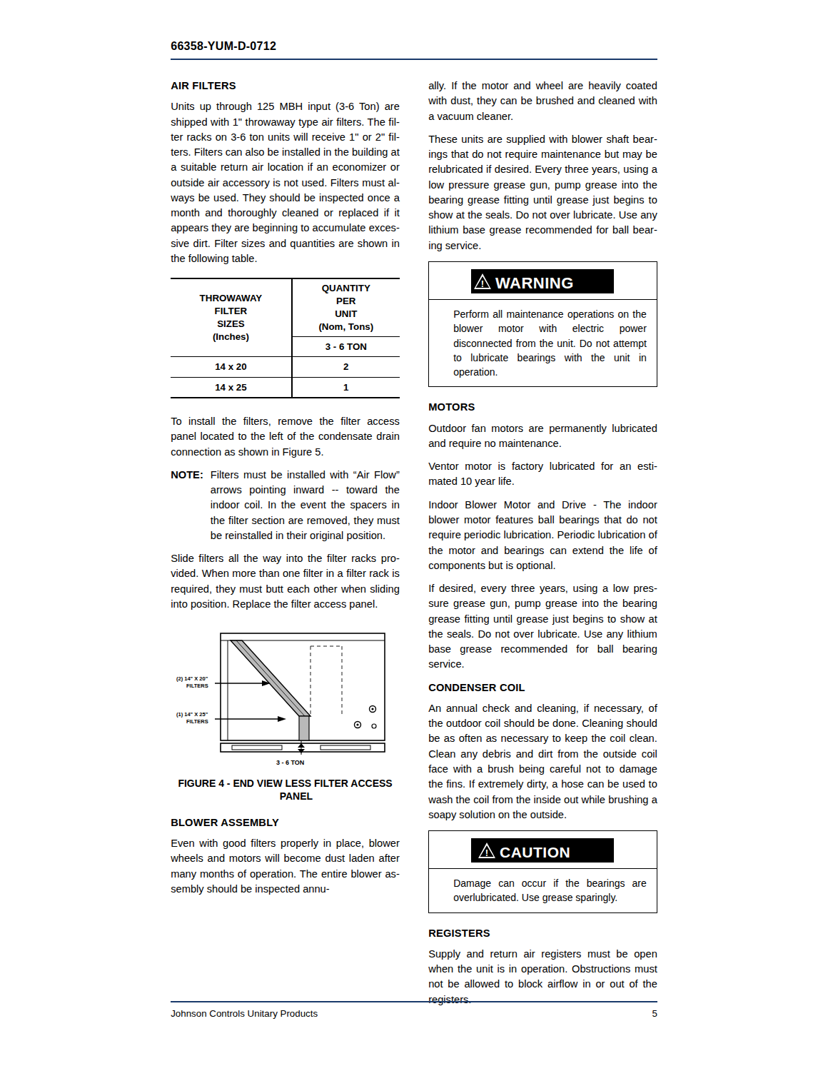66358-YUM-D-0712
AIR FILTERS
Units up through 125 MBH input (3-6 Ton) are shipped with 1" throwaway type air filters. The filter racks on 3-6 ton units will receive 1" or 2" filters. Filters can also be installed in the building at a suitable return air location if an economizer or outside air accessory is not used. Filters must always be used. They should be inspected once a month and thoroughly cleaned or replaced if it appears they are beginning to accumulate excessive dirt. Filter sizes and quantities are shown in the following table.
| THROWAWAY FILTER SIZES (Inches) | QUANTITY PER UNIT (Nom, Tons) |
| 3 - 6 TON |
| 14 x 20 | 2 |
| 14 x 25 | 1 |
To install the filters, remove the filter access panel located to the left of the condensate drain connection as shown in Figure 5.
NOTE:
Filters must be installed with “Air Flow” arrows pointing inward -- toward the indoor coil. In the event the spacers in the filter section are removed, they must be reinstalled in their original position.
Slide filters all the way into the filter racks provided. When more than one filter in a filter rack is required, they must butt each other when sliding into position. Replace the filter access panel.
(2) 14" X 20" FILTERS (1) 14" X 25" FILTERS 3 - 6 TON
FIGURE 4 - END VIEW LESS FILTER ACCESS PANEL
BLOWER ASSEMBLY
Even with good filters properly in place, blower wheels and motors will become dust laden after many months of operation. The entire blower assembly should be inspected annu-
ally. If the motor and wheel are heavily coated with dust, they can be brushed and cleaned with a vacuum cleaner.
These units are supplied with blower shaft bearings that do not require maintenance but may be relubricated if desired. Every three years, using a low pressure grease gun, pump grease into the bearing grease fitting until grease just begins to show at the seals. Do not over lubricate. Use any lithium base grease recommended for ball bearing service.
! WARNING
Perform all maintenance operations on the blower motor with electric power disconnected from the unit. Do not attempt to lubricate bearings with the unit in operation.
MOTORS
Outdoor fan motors are permanently lubricated and require no maintenance.
Ventor motor is factory lubricated for an estimated 10 year life.
Indoor Blower Motor and Drive - The indoor blower motor features ball bearings that do not require periodic lubrication. Periodic lubrication of the motor and bearings can extend the life of components but is optional.
If desired, every three years, using a low pressure grease gun, pump grease into the bearing grease fitting until grease just begins to show at the seals. Do not over lubricate. Use any lithium base grease recommended for ball bearing service.
CONDENSER COIL
An annual check and cleaning, if necessary, of the outdoor coil should be done. Cleaning should be as often as necessary to keep the coil clean. Clean any debris and dirt from the outside coil face with a brush being careful not to damage the fins. If extremely dirty, a hose can be used to wash the coil from the inside out while brushing a soapy solution on the outside.
! CAUTION
Damage can occur if the bearings are overlubricated. Use grease sparingly.
REGISTERS
Supply and return air registers must be open when the unit is in operation. Obstructions must not be allowed to block airflow in or out of the registers.
Johnson Controls Unitary Products 5